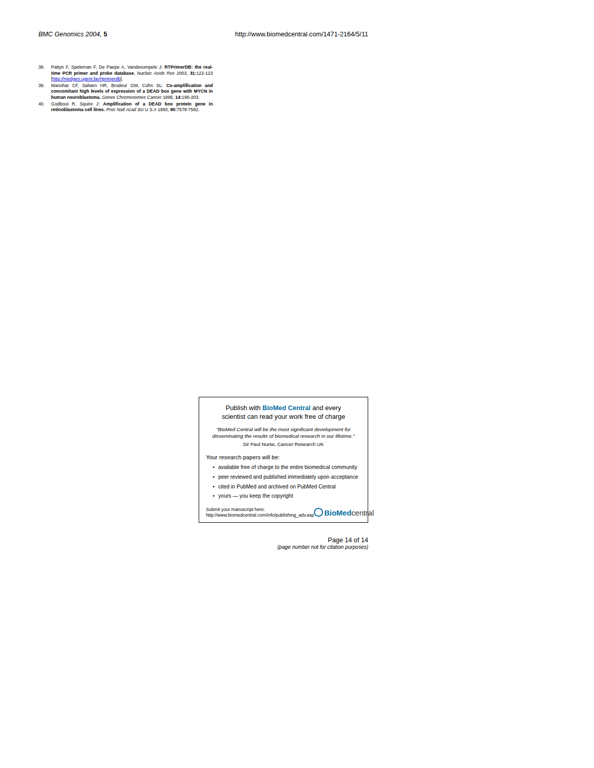BMC Genomics 2004, 5
http://www.biomedcentral.com/1471-2164/5/11
38.
Pattyn F, Speleman F, De Paepe A, Vandesompele J: RTPrimerDB: the real-time PCR primer and probe database. Nucleic Acids Res 2003, 31: 122-123 [http://medgen.ugent.be/rtprimerdb].
39.
Manohar CF, Salwen HR, Brodeur GM, Cohn SL: Co-amplification and concomitant high levels of expression of a DEAD box gene with MYCN in human neuroblastoma. Genes Chromosomes Cancer 1995, 14: 196-203.
40.
Godbout R, Squire J: Amplification of a DEAD box protein gene in retinoblastoma cell lines. Proc Natl Acad Sci U S A 1993, 90: 7578-7582.
Publish with Bio Med Central and every
scientist can read your work free of charge
"BioMed Central will be the most significant development for disseminating the results of biomedical research in our lifetime."
Sir Paul Nurse, Cancer Research UK
Your research papers will be:
available free of charge to the entire biomedical community
peer reviewed and published immediately upon acceptance
cited in PubMed and archived on PubMed Central
yours — you keep the copyright
Submit your manuscript here:
http://www.biomedcentral.com/info/publishing_adv.asp
BioMed central
Page 14 of 14
(page number not for citation purposes)